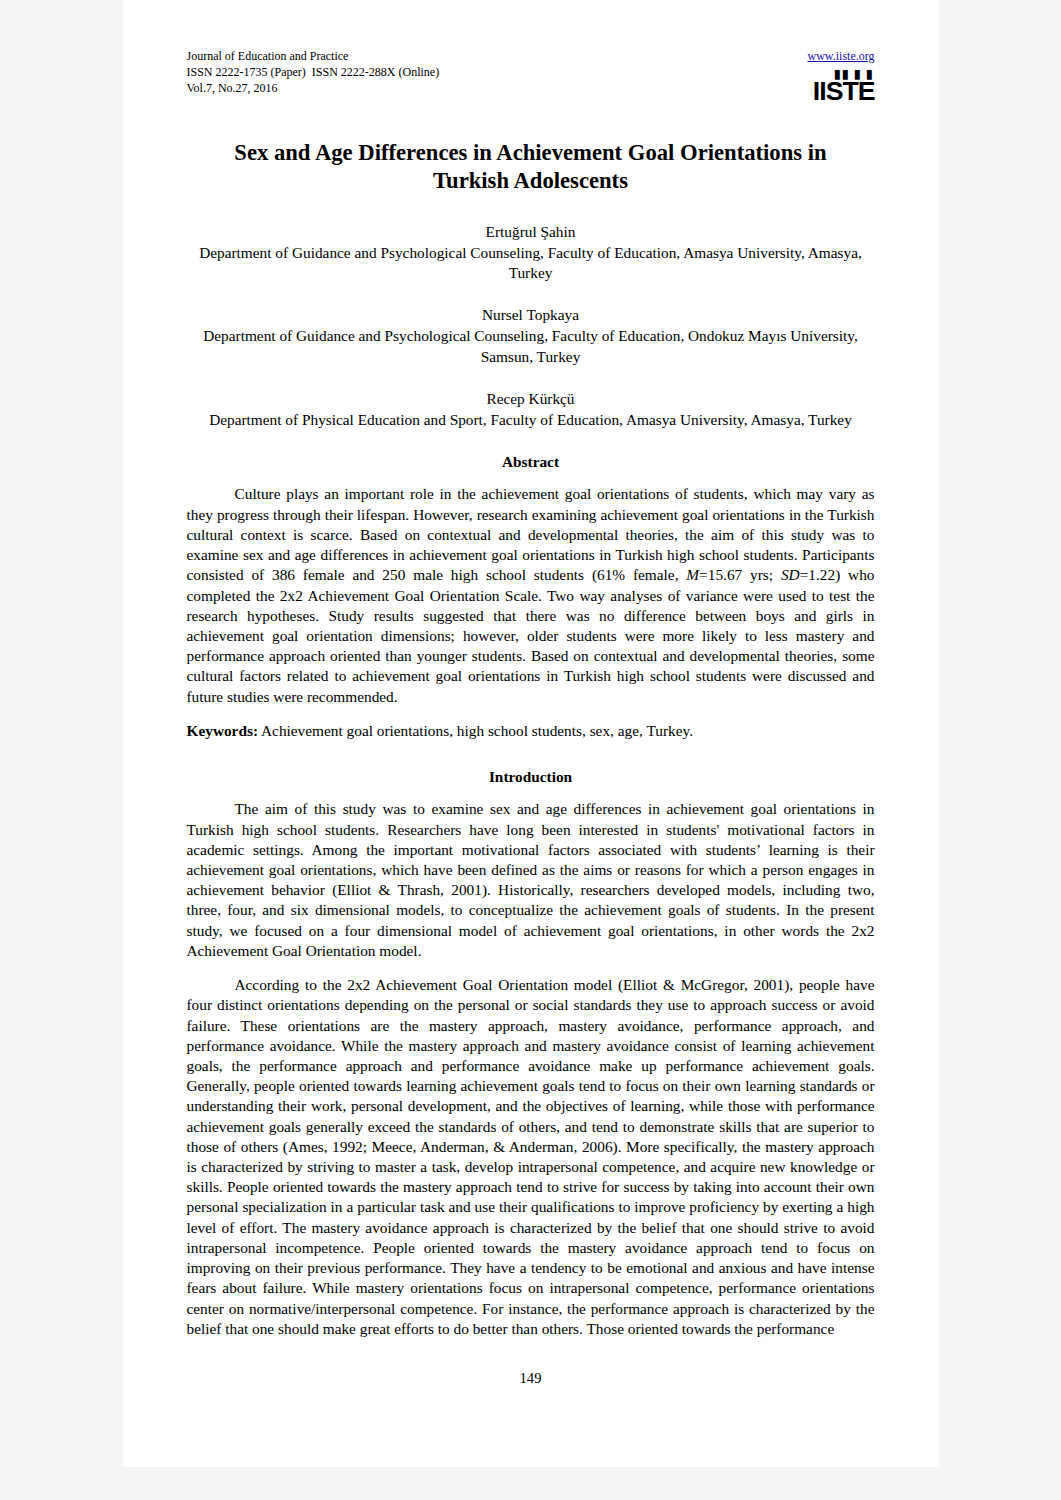Journal of Education and Practice
ISSN 2222-1735 (Paper) ISSN 2222-288X (Online)
Vol.7, No.27, 2016
www.iiste.org
▮▮ ▮ ▮ IISTE
Sex and Age Differences in Achievement Goal Orientations in
Turkish Adolescents
Ertuğrul Şahin
Department of Guidance and Psychological Counseling, Faculty of Education, Amasya University, Amasya,
Turkey
Nursel Topkaya
Department of Guidance and Psychological Counseling, Faculty of Education, Ondokuz Mayıs University,
Samsun, Turkey
Recep Kürkçü
Department of Physical Education and Sport, Faculty of Education, Amasya University, Amasya, Turkey
Abstract
Culture plays an important role in the achievement goal orientations of students, which may vary as they progress through their lifespan. However, research examining achievement goal orientations in the Turkish cultural context is scarce. Based on contextual and developmental theories, the aim of this study was to examine sex and age differences in achievement goal orientations in Turkish high school students. Participants consisted of 386 female and 250 male high school students (61% female, M=15.67 yrs; SD=1.22) who completed the 2x2 Achievement Goal Orientation Scale. Two way analyses of variance were used to test the research hypotheses. Study results suggested that there was no difference between boys and girls in achievement goal orientation dimensions; however, older students were more likely to less mastery and performance approach oriented than younger students. Based on contextual and developmental theories, some cultural factors related to achievement goal orientations in Turkish high school students were discussed and future studies were recommended.
Keywords: Achievement goal orientations, high school students, sex, age, Turkey.
Introduction
The aim of this study was to examine sex and age differences in achievement goal orientations in Turkish high school students. Researchers have long been interested in students' motivational factors in academic settings. Among the important motivational factors associated with students’ learning is their achievement goal orientations, which have been defined as the aims or reasons for which a person engages in achievement behavior (Elliot & Thrash, 2001). Historically, researchers developed models, including two, three, four, and six dimensional models, to conceptualize the achievement goals of students. In the present study, we focused on a four dimensional model of achievement goal orientations, in other words the 2x2 Achievement Goal Orientation model.
According to the 2x2 Achievement Goal Orientation model (Elliot & McGregor, 2001), people have four distinct orientations depending on the personal or social standards they use to approach success or avoid failure. These orientations are the mastery approach, mastery avoidance, performance approach, and performance avoidance. While the mastery approach and mastery avoidance consist of learning achievement goals, the performance approach and performance avoidance make up performance achievement goals. Generally, people oriented towards learning achievement goals tend to focus on their own learning standards or understanding their work, personal development, and the objectives of learning, while those with performance achievement goals generally exceed the standards of others, and tend to demonstrate skills that are superior to those of others (Ames, 1992; Meece, Anderman, & Anderman, 2006). More specifically, the mastery approach is characterized by striving to master a task, develop intrapersonal competence, and acquire new knowledge or skills. People oriented towards the mastery approach tend to strive for success by taking into account their own personal specialization in a particular task and use their qualifications to improve proficiency by exerting a high level of effort. The mastery avoidance approach is characterized by the belief that one should strive to avoid intrapersonal incompetence. People oriented towards the mastery avoidance approach tend to focus on improving on their previous performance. They have a tendency to be emotional and anxious and have intense fears about failure. While mastery orientations focus on intrapersonal competence, performance orientations center on normative/interpersonal competence. For instance, the performance approach is characterized by the belief that one should make great efforts to do better than others. Those oriented towards the performance
149